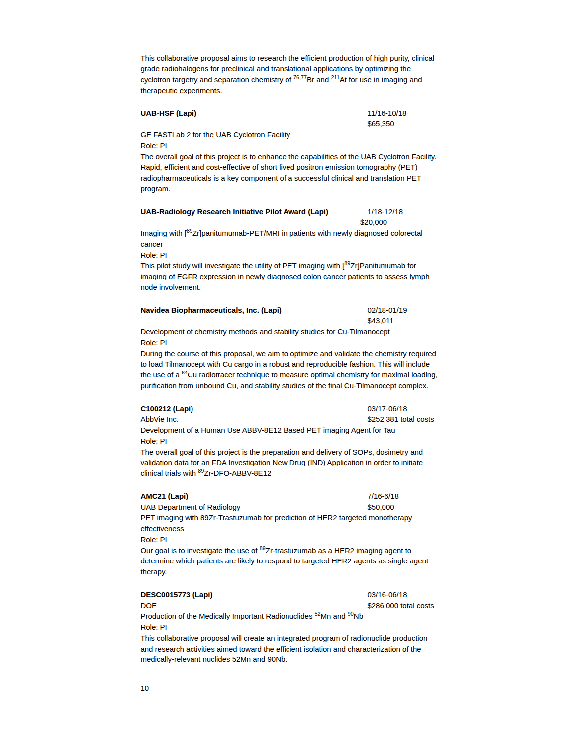This collaborative proposal aims to research the efficient production of high purity, clinical grade radiohalogens for preclinical and translational applications by optimizing the cyclotron targetry and separation chemistry of 76,77Br and 211At for use in imaging and therapeutic experiments.
UAB-HSF (Lapi) 11/16-10/18
$65,350
GE FASTLab 2 for the UAB Cyclotron Facility
Role: PI
The overall goal of this project is to enhance the capabilities of the UAB Cyclotron Facility. Rapid, efficient and cost-effective of short lived positron emission tomography (PET) radiopharmaceuticals is a key component of a successful clinical and translation PET program.
UAB-Radiology Research Initiative Pilot Award (Lapi) 1/18-12/18
$20,000
Imaging with [89Zr]panitumumab-PET/MRI in patients with newly diagnosed colorectal cancer
Role: PI
This pilot study will investigate the utility of PET imaging with [89Zr]Panitumumab for imaging of EGFR expression in newly diagnosed colon cancer patients to assess lymph node involvement.
Navidea Biopharmaceuticals, Inc. (Lapi) 02/18-01/19
$43,011
Development of chemistry methods and stability studies for Cu-Tilmanocept
Role: PI
During the course of this proposal, we aim to optimize and validate the chemistry required to load Tilmanocept with Cu cargo in a robust and reproducible fashion. This will include the use of a 64Cu radiotracer technique to measure optimal chemistry for maximal loading, purification from unbound Cu, and stability studies of the final Cu-Tilmanocept complex.
C100212 (Lapi) 03/17-06/18
AbbVie Inc. $252,381 total costs
Development of a Human Use ABBV-8E12 Based PET imaging Agent for Tau
Role: PI
The overall goal of this project is the preparation and delivery of SOPs, dosimetry and validation data for an FDA Investigation New Drug (IND) Application in order to initiate clinical trials with 89Zr-DFO-ABBV-8E12
AMC21 (Lapi) 7/16-6/18
UAB Department of Radiology $50,000
PET imaging with 89Zr-Trastuzumab for prediction of HER2 targeted monotherapy effectiveness
Role: PI
Our goal is to investigate the use of 89Zr-trastuzumab as a HER2 imaging agent to determine which patients are likely to respond to targeted HER2 agents as single agent therapy.
DESC0015773 (Lapi) 03/16-06/18
DOE $286,000 total costs
Production of the Medically Important Radionuclides 52Mn and 90Nb
Role: PI
This collaborative proposal will create an integrated program of radionuclide production and research activities aimed toward the efficient isolation and characterization of the medically-relevant nuclides 52Mn and 90Nb.
10